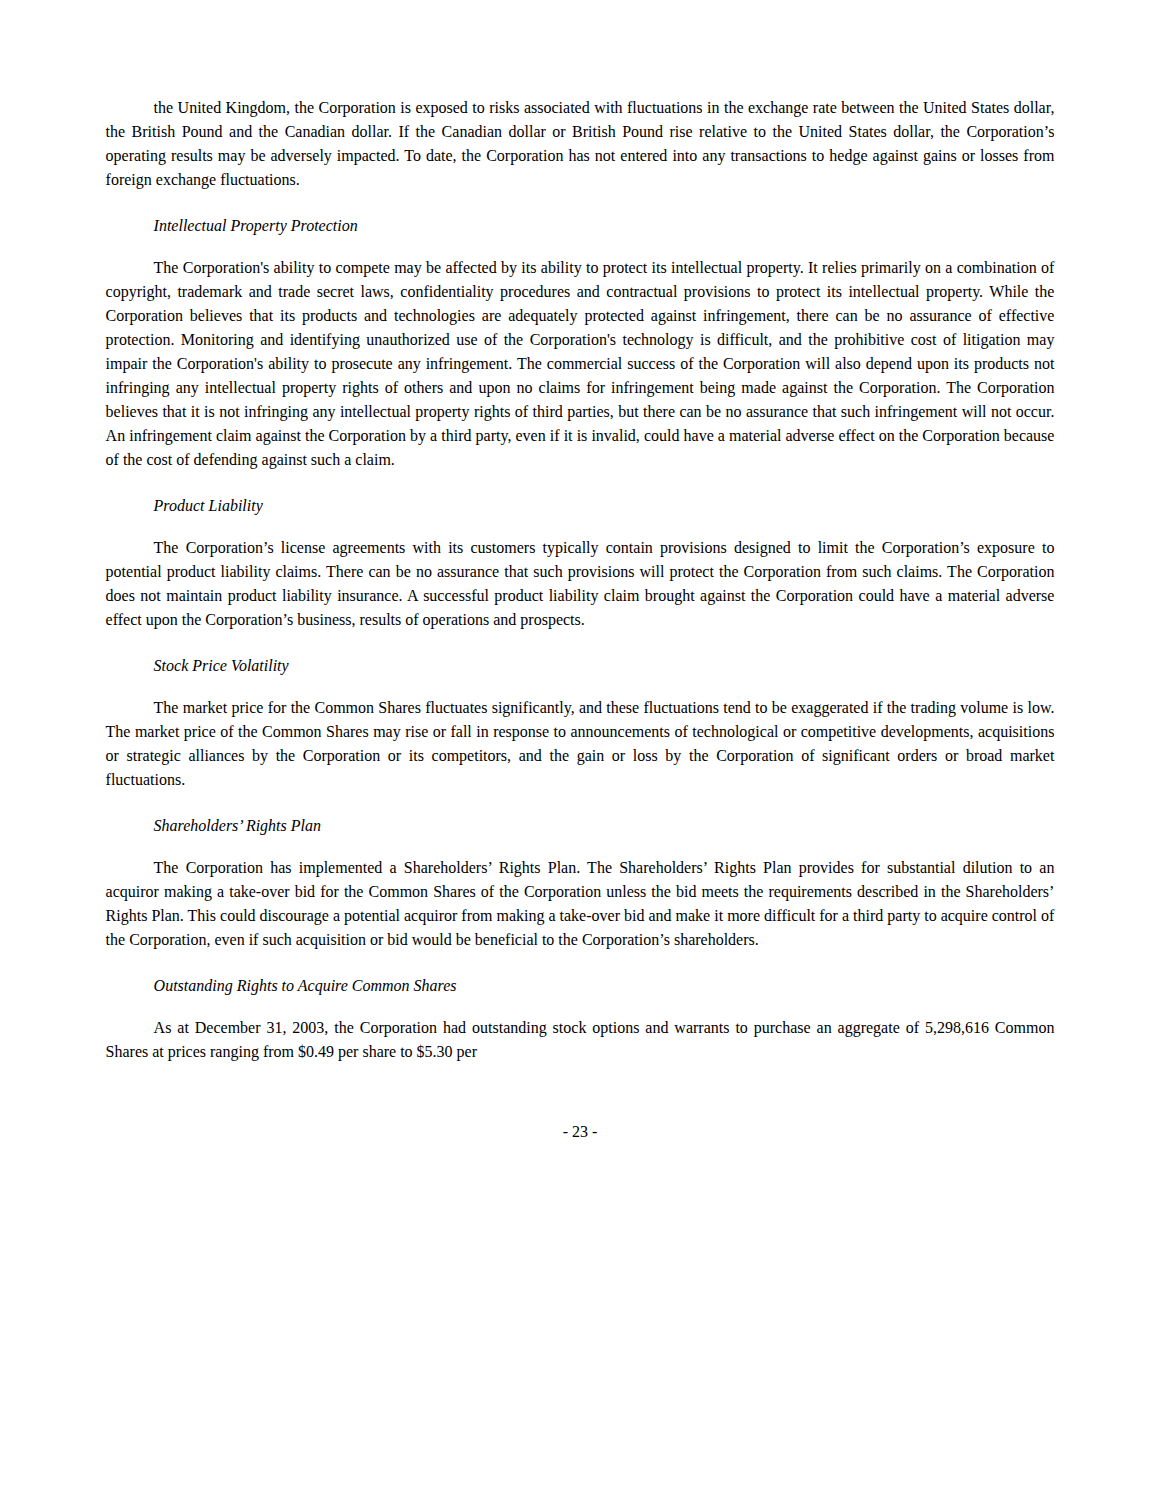the United Kingdom, the Corporation is exposed to risks associated with fluctuations in the exchange rate between the United States dollar, the British Pound and the Canadian dollar. If the Canadian dollar or British Pound rise relative to the United States dollar, the Corporation’s operating results may be adversely impacted. To date, the Corporation has not entered into any transactions to hedge against gains or losses from foreign exchange fluctuations.
Intellectual Property Protection
The Corporation's ability to compete may be affected by its ability to protect its intellectual property. It relies primarily on a combination of copyright, trademark and trade secret laws, confidentiality procedures and contractual provisions to protect its intellectual property. While the Corporation believes that its products and technologies are adequately protected against infringement, there can be no assurance of effective protection. Monitoring and identifying unauthorized use of the Corporation's technology is difficult, and the prohibitive cost of litigation may impair the Corporation's ability to prosecute any infringement. The commercial success of the Corporation will also depend upon its products not infringing any intellectual property rights of others and upon no claims for infringement being made against the Corporation. The Corporation believes that it is not infringing any intellectual property rights of third parties, but there can be no assurance that such infringement will not occur. An infringement claim against the Corporation by a third party, even if it is invalid, could have a material adverse effect on the Corporation because of the cost of defending against such a claim.
Product Liability
The Corporation’s license agreements with its customers typically contain provisions designed to limit the Corporation’s exposure to potential product liability claims. There can be no assurance that such provisions will protect the Corporation from such claims. The Corporation does not maintain product liability insurance. A successful product liability claim brought against the Corporation could have a material adverse effect upon the Corporation’s business, results of operations and prospects.
Stock Price Volatility
The market price for the Common Shares fluctuates significantly, and these fluctuations tend to be exaggerated if the trading volume is low. The market price of the Common Shares may rise or fall in response to announcements of technological or competitive developments, acquisitions or strategic alliances by the Corporation or its competitors, and the gain or loss by the Corporation of significant orders or broad market fluctuations.
Shareholders’ Rights Plan
The Corporation has implemented a Shareholders’ Rights Plan. The Shareholders’ Rights Plan provides for substantial dilution to an acquiror making a take-over bid for the Common Shares of the Corporation unless the bid meets the requirements described in the Shareholders’ Rights Plan. This could discourage a potential acquiror from making a take-over bid and make it more difficult for a third party to acquire control of the Corporation, even if such acquisition or bid would be beneficial to the Corporation’s shareholders.
Outstanding Rights to Acquire Common Shares
As at December 31, 2003, the Corporation had outstanding stock options and warrants to purchase an aggregate of 5,298,616 Common Shares at prices ranging from $0.49 per share to $5.30 per
- 23 -